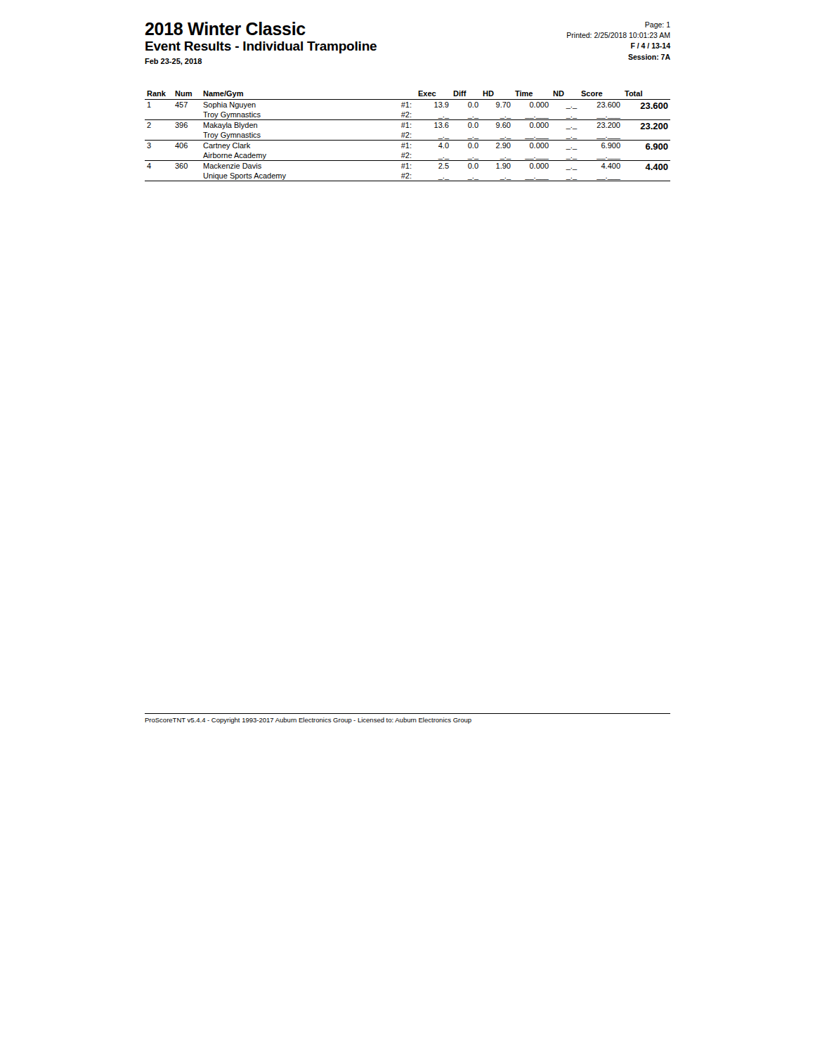2018 Winter Classic
Event Results - Individual Trampoline
Feb 23-25, 2018
Page: 1
Printed: 2/25/2018 10:01:23 AM
F / 4 / 13-14
Session: 7A
| Rank | Num | Name/Gym | | Exec | Diff | HD | Time | ND | Score | Total |
| --- | --- | --- | --- | --- | --- | --- | --- | --- | --- | --- |
| 1 | 457 | Sophia Nguyen | #1: | 13.9 | 0.0 | 9.70 | 0.000 | _._ | 23.600 | 23.600 |
| | | Troy Gymnastics | #2: | _._ | _._ | _._ | __.___ | _._ | __.___ |
| 2 | 396 | Makayla Blyden | #1: | 13.6 | 0.0 | 9.60 | 0.000 | _._ | 23.200 | 23.200 |
| | | Troy Gymnastics | #2: | _._ | _._ | _._ | __.___ | _._ | __.___ |
| 3 | 406 | Cartney Clark | #1: | 4.0 | 0.0 | 2.90 | 0.000 | _._ | 6.900 | 6.900 |
| | | Airborne Academy | #2: | _._ | _._ | _._ | __.___ | _._ | __.___ |
| 4 | 360 | Mackenzie Davis | #1: | 2.5 | 0.0 | 1.90 | 0.000 | _._ | 4.400 | 4.400 |
| | | Unique Sports Academy | #2: | _._ | _._ | _._ | __.___ | _._ | __.___ |
ProScoreTNT v5.4.4 - Copyright 1993-2017 Auburn Electronics Group - Licensed to: Auburn Electronics Group